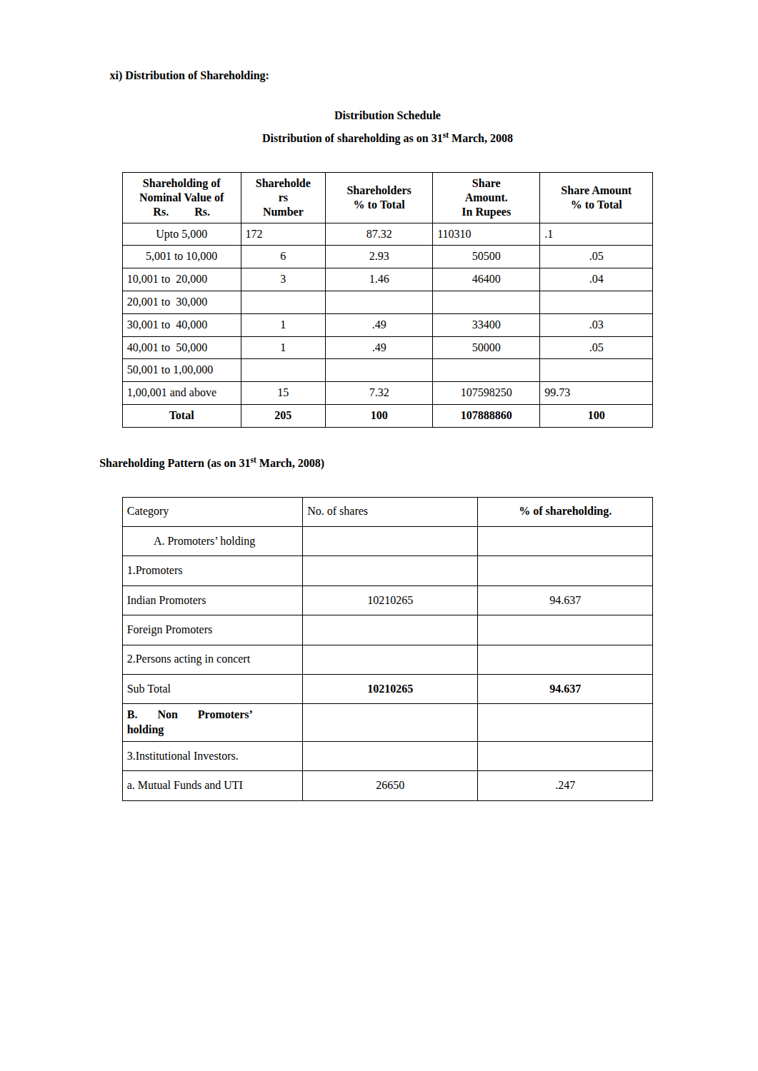xi) Distribution of Shareholding:
Distribution Schedule
Distribution of shareholding as on 31st March, 2008
| Shareholding of Nominal Value of Rs. Rs. | Shareholde rs Number | Shareholders % to Total | Share Amount. In Rupees | Share Amount % to Total |
| --- | --- | --- | --- | --- |
| Upto 5,000 | 172 | 87.32 | 110310 | .1 |
| 5,001 to 10,000 | 6 | 2.93 | 50500 | .05 |
| 10,001 to 20,000 | 3 | 1.46 | 46400 | .04 |
| 20,001 to 30,000 | | | | |
| 30,001 to 40,000 | 1 | .49 | 33400 | .03 |
| 40,001 to 50,000 | 1 | .49 | 50000 | .05 |
| 50,001 to 1,00,000 | | | | |
| 1,00,001 and above | 15 | 7.32 | 107598250 | 99.73 |
| Total | 205 | 100 | 107888860 | 100 |
Shareholding Pattern (as on 31st March, 2008)
| Category | No. of shares | % of shareholding. |
| A. Promoters’ holding | | |
| 1.Promoters | | |
| Indian Promoters | 10210265 | 94.637 |
| Foreign Promoters | | |
| 2.Persons acting in concert | | |
| Sub Total | 10210265 | 94.637 |
| B. Non Promoters’ holding | | |
| 3.Institutional Investors. | | |
| a. Mutual Funds and UTI | 26650 | .247 |